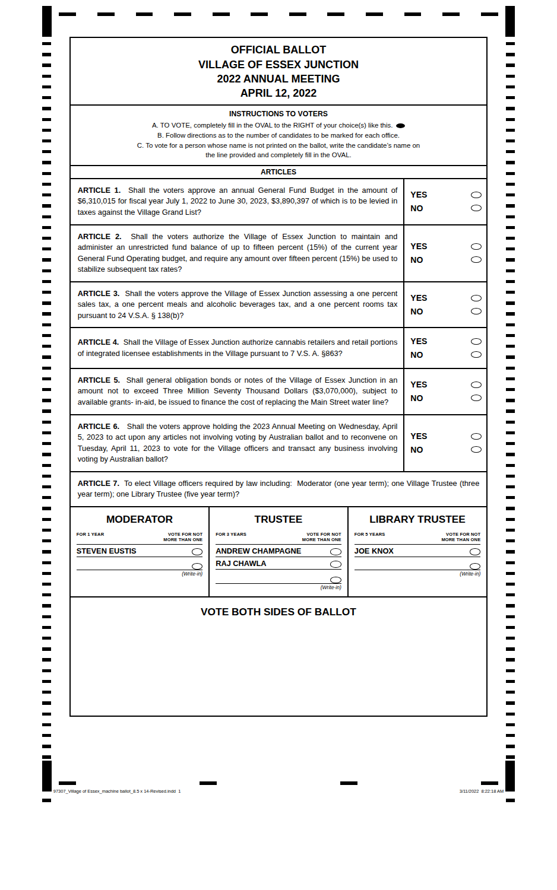OFFICIAL BALLOT
VILLAGE OF ESSEX JUNCTION
2022 ANNUAL MEETING
APRIL 12, 2022
INSTRUCTIONS TO VOTERS
A. TO VOTE, completely fill in the OVAL to the RIGHT of your choice(s) like this.
B. Follow directions as to the number of candidates to be marked for each office.
C. To vote for a person whose name is not printed on the ballot, write the candidate’s name on
the line provided and completely fill in the OVAL.
ARTICLES
| ARTICLE 1. Shall the voters approve an annual General Fund Budget in the amount of $6,310,015 for fiscal year July 1, 2022 to June 30, 2023, $3,890,397 of which is to be levied in taxes against the Village Grand List? | YES NO |
| ARTICLE 2. Shall the voters authorize the Village of Essex Junction to maintain and administer an unrestricted fund balance of up to fifteen percent (15%) of the current year General Fund Operating budget, and require any amount over fifteen percent (15%) be used to stabilize subsequent tax rates? | YES NO |
| ARTICLE 3. Shall the voters approve the Village of Essex Junction assessing a one percent sales tax, a one percent meals and alcoholic beverages tax, and a one percent rooms tax pursuant to 24 V.S.A. § 138(b)? | YES NO |
| ARTICLE 4. Shall the Village of Essex Junction authorize cannabis retailers and retail portions of integrated licensee establishments in the Village pursuant to 7 V.S. A. §863? | YES NO |
| ARTICLE 5. Shall general obligation bonds or notes of the Village of Essex Junction in an amount not to exceed Three Million Seventy Thousand Dollars ($3,070,000), subject to available grants- in-aid, be issued to finance the cost of replacing the Main Street water line? | YES NO |
| ARTICLE 6. Shall the voters approve holding the 2023 Annual Meeting on Wednesday, April 5, 2023 to act upon any articles not involving voting by Australian ballot and to reconvene on Tuesday, April 11, 2023 to vote for the Village officers and transact any business involving voting by Australian ballot? | YES NO |
ARTICLE 7. To elect Village officers required by law including: Moderator (one year term); one Village Trustee (three year term); one Library Trustee (five year term)?
| MODERATOR FOR 1 YEAR VOTE FOR NOT MORE THAN ONE STEVEN EUSTIS (Write-in) | TRUSTEE FOR 3 YEARS VOTE FOR NOT MORE THAN ONE ANDREW CHAMPAGNE RAJ CHAWLA (Write-in) | LIBRARY TRUSTEE FOR 5 YEARS VOTE FOR NOT MORE THAN ONE JOE KNOX (Write-in) |
VOTE BOTH SIDES OF BALLOT
97307_Village of Essex_machine ballot_8.5 x 14-Revised.indd 1 3/11/2022 8:22:18 AM